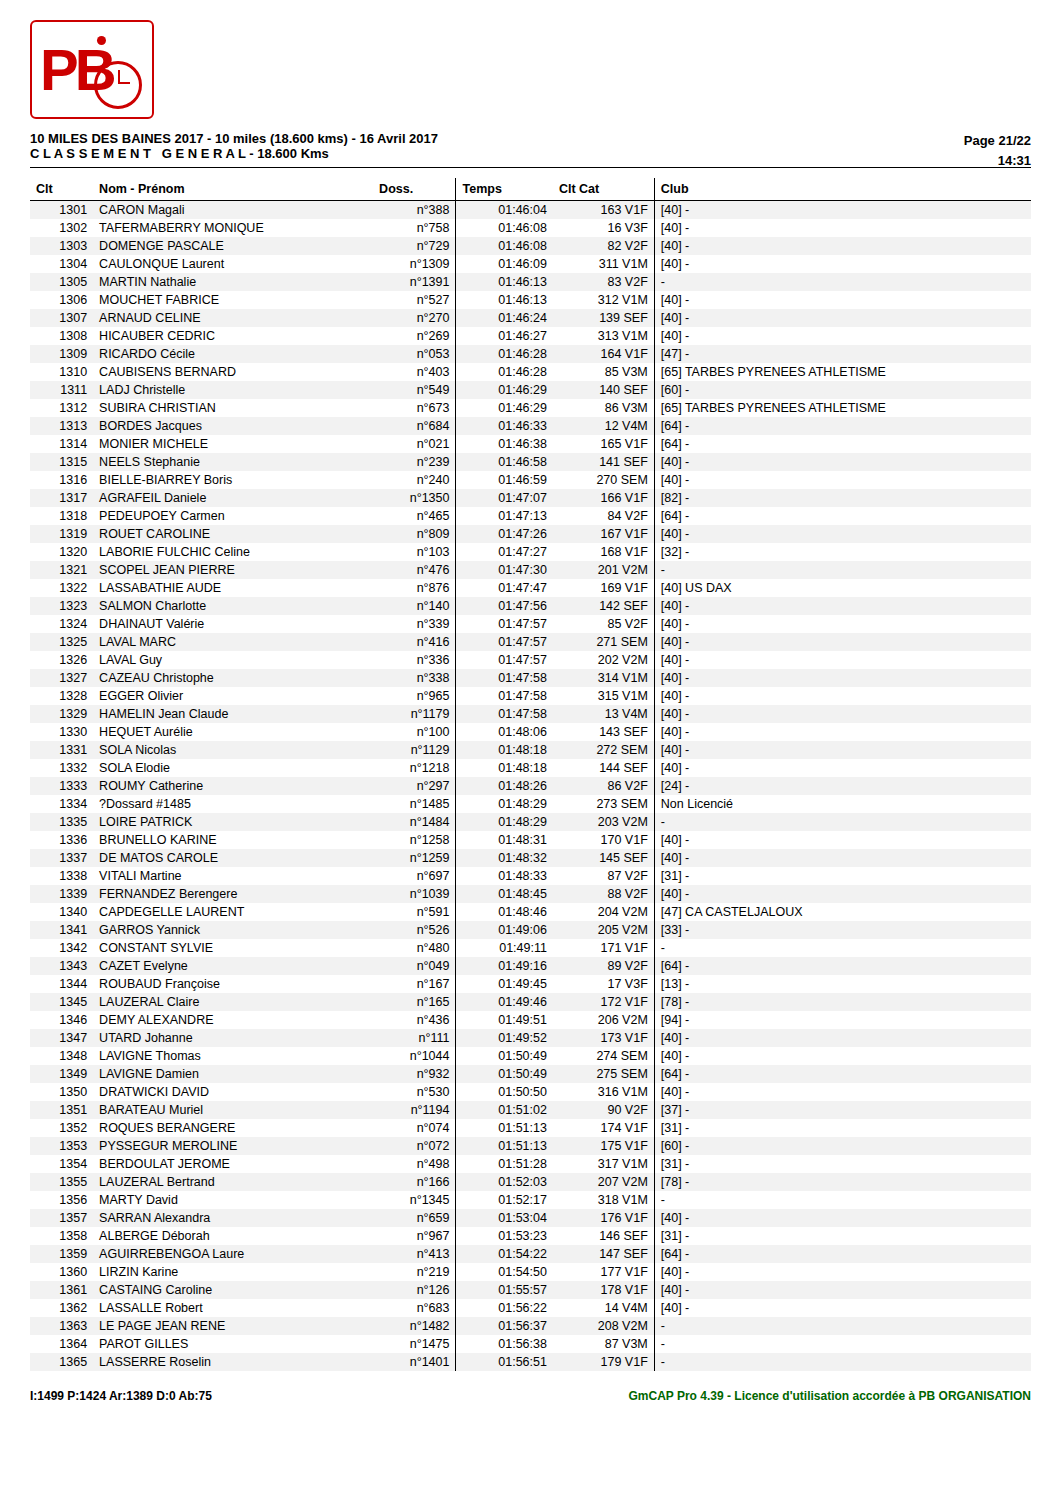PB
Page 21/22
14:31 10 MILES DES BAINES 2017 - 10 miles (18.600 kms) - 16 Avril 2017 C L A S S E M E N T G E N E R A L - 18.600 Kms
| Clt | Nom - Prénom | Doss. | Temps | Clt Cat | Club |
| --- | --- | --- | --- | --- | --- |
| 1301 | CARON Magali | n°388 | 01:46:04 | 163 V1F | [40] - |
| 1302 | TAFERMABERRY MONIQUE | n°758 | 01:46:08 | 16 V3F | [40] - |
| 1303 | DOMENGE PASCALE | n°729 | 01:46:08 | 82 V2F | [40] - |
| 1304 | CAULONQUE Laurent | n°1309 | 01:46:09 | 311 V1M | [40] - |
| 1305 | MARTIN Nathalie | n°1391 | 01:46:13 | 83 V2F | - |
| 1306 | MOUCHET FABRICE | n°527 | 01:46:13 | 312 V1M | [40] - |
| 1307 | ARNAUD CELINE | n°270 | 01:46:24 | 139 SEF | [40] - |
| 1308 | HICAUBER CEDRIC | n°269 | 01:46:27 | 313 V1M | [40] - |
| 1309 | RICARDO Cécile | n°053 | 01:46:28 | 164 V1F | [47] - |
| 1310 | CAUBISENS BERNARD | n°403 | 01:46:28 | 85 V3M | [65] TARBES PYRENEES ATHLETISME |
| 1311 | LADJ Christelle | n°549 | 01:46:29 | 140 SEF | [60] - |
| 1312 | SUBIRA CHRISTIAN | n°673 | 01:46:29 | 86 V3M | [65] TARBES PYRENEES ATHLETISME |
| 1313 | BORDES Jacques | n°684 | 01:46:33 | 12 V4M | [64] - |
| 1314 | MONIER MICHELE | n°021 | 01:46:38 | 165 V1F | [64] - |
| 1315 | NEELS Stephanie | n°239 | 01:46:58 | 141 SEF | [40] - |
| 1316 | BIELLE-BIARREY Boris | n°240 | 01:46:59 | 270 SEM | [40] - |
| 1317 | AGRAFEIL Daniele | n°1350 | 01:47:07 | 166 V1F | [82] - |
| 1318 | PEDEUPOEY Carmen | n°465 | 01:47:13 | 84 V2F | [64] - |
| 1319 | ROUET CAROLINE | n°809 | 01:47:26 | 167 V1F | [40] - |
| 1320 | LABORIE FULCHIC Celine | n°103 | 01:47:27 | 168 V1F | [32] - |
| 1321 | SCOPEL JEAN PIERRE | n°476 | 01:47:30 | 201 V2M | - |
| 1322 | LASSABATHIE AUDE | n°876 | 01:47:47 | 169 V1F | [40] US DAX |
| 1323 | SALMON Charlotte | n°140 | 01:47:56 | 142 SEF | [40] - |
| 1324 | DHAINAUT Valérie | n°339 | 01:47:57 | 85 V2F | [40] - |
| 1325 | LAVAL MARC | n°416 | 01:47:57 | 271 SEM | [40] - |
| 1326 | LAVAL Guy | n°336 | 01:47:57 | 202 V2M | [40] - |
| 1327 | CAZEAU Christophe | n°338 | 01:47:58 | 314 V1M | [40] - |
| 1328 | EGGER Olivier | n°965 | 01:47:58 | 315 V1M | [40] - |
| 1329 | HAMELIN Jean Claude | n°1179 | 01:47:58 | 13 V4M | [40] - |
| 1330 | HEQUET Aurélie | n°100 | 01:48:06 | 143 SEF | [40] - |
| 1331 | SOLA Nicolas | n°1129 | 01:48:18 | 272 SEM | [40] - |
| 1332 | SOLA Elodie | n°1218 | 01:48:18 | 144 SEF | [40] - |
| 1333 | ROUMY Catherine | n°297 | 01:48:26 | 86 V2F | [24] - |
| 1334 | ?Dossard #1485 | n°1485 | 01:48:29 | 273 SEM | Non Licencié |
| 1335 | LOIRE PATRICK | n°1484 | 01:48:29 | 203 V2M | - |
| 1336 | BRUNELLO KARINE | n°1258 | 01:48:31 | 170 V1F | [40] - |
| 1337 | DE MATOS CAROLE | n°1259 | 01:48:32 | 145 SEF | [40] - |
| 1338 | VITALI Martine | n°697 | 01:48:33 | 87 V2F | [31] - |
| 1339 | FERNANDEZ Berengere | n°1039 | 01:48:45 | 88 V2F | [40] - |
| 1340 | CAPDEGELLE LAURENT | n°591 | 01:48:46 | 204 V2M | [47] CA CASTELJALOUX |
| 1341 | GARROS Yannick | n°526 | 01:49:06 | 205 V2M | [33] - |
| 1342 | CONSTANT SYLVIE | n°480 | 01:49:11 | 171 V1F | - |
| 1343 | CAZET Evelyne | n°049 | 01:49:16 | 89 V2F | [64] - |
| 1344 | ROUBAUD Françoise | n°167 | 01:49:45 | 17 V3F | [13] - |
| 1345 | LAUZERAL Claire | n°165 | 01:49:46 | 172 V1F | [78] - |
| 1346 | DEMY ALEXANDRE | n°436 | 01:49:51 | 206 V2M | [94] - |
| 1347 | UTARD Johanne | n°111 | 01:49:52 | 173 V1F | [40] - |
| 1348 | LAVIGNE Thomas | n°1044 | 01:50:49 | 274 SEM | [40] - |
| 1349 | LAVIGNE Damien | n°932 | 01:50:49 | 275 SEM | [64] - |
| 1350 | DRATWICKI DAVID | n°530 | 01:50:50 | 316 V1M | [40] - |
| 1351 | BARATEAU Muriel | n°1194 | 01:51:02 | 90 V2F | [37] - |
| 1352 | ROQUES BERANGERE | n°074 | 01:51:13 | 174 V1F | [31] - |
| 1353 | PYSSEGUR MEROLINE | n°072 | 01:51:13 | 175 V1F | [60] - |
| 1354 | BERDOULAT JEROME | n°498 | 01:51:28 | 317 V1M | [31] - |
| 1355 | LAUZERAL Bertrand | n°166 | 01:52:03 | 207 V2M | [78] - |
| 1356 | MARTY David | n°1345 | 01:52:17 | 318 V1M | - |
| 1357 | SARRAN Alexandra | n°659 | 01:53:04 | 176 V1F | [40] - |
| 1358 | ALBERGE Déborah | n°967 | 01:53:23 | 146 SEF | [31] - |
| 1359 | AGUIRREBENGOA Laure | n°413 | 01:54:22 | 147 SEF | [64] - |
| 1360 | LIRZIN Karine | n°219 | 01:54:50 | 177 V1F | [40] - |
| 1361 | CASTAING Caroline | n°126 | 01:55:57 | 178 V1F | [40] - |
| 1362 | LASSALLE Robert | n°683 | 01:56:22 | 14 V4M | [40] - |
| 1363 | LE PAGE JEAN RENE | n°1482 | 01:56:37 | 208 V2M | - |
| 1364 | PAROT GILLES | n°1475 | 01:56:38 | 87 V3M | - |
| 1365 | LASSERRE Roselin | n°1401 | 01:56:51 | 179 V1F | - |
I:1499 P:1424 Ar:1389 D:0 Ab:75
GmCAP Pro 4.39 - Licence d'utilisation accordée à PB ORGANISATION